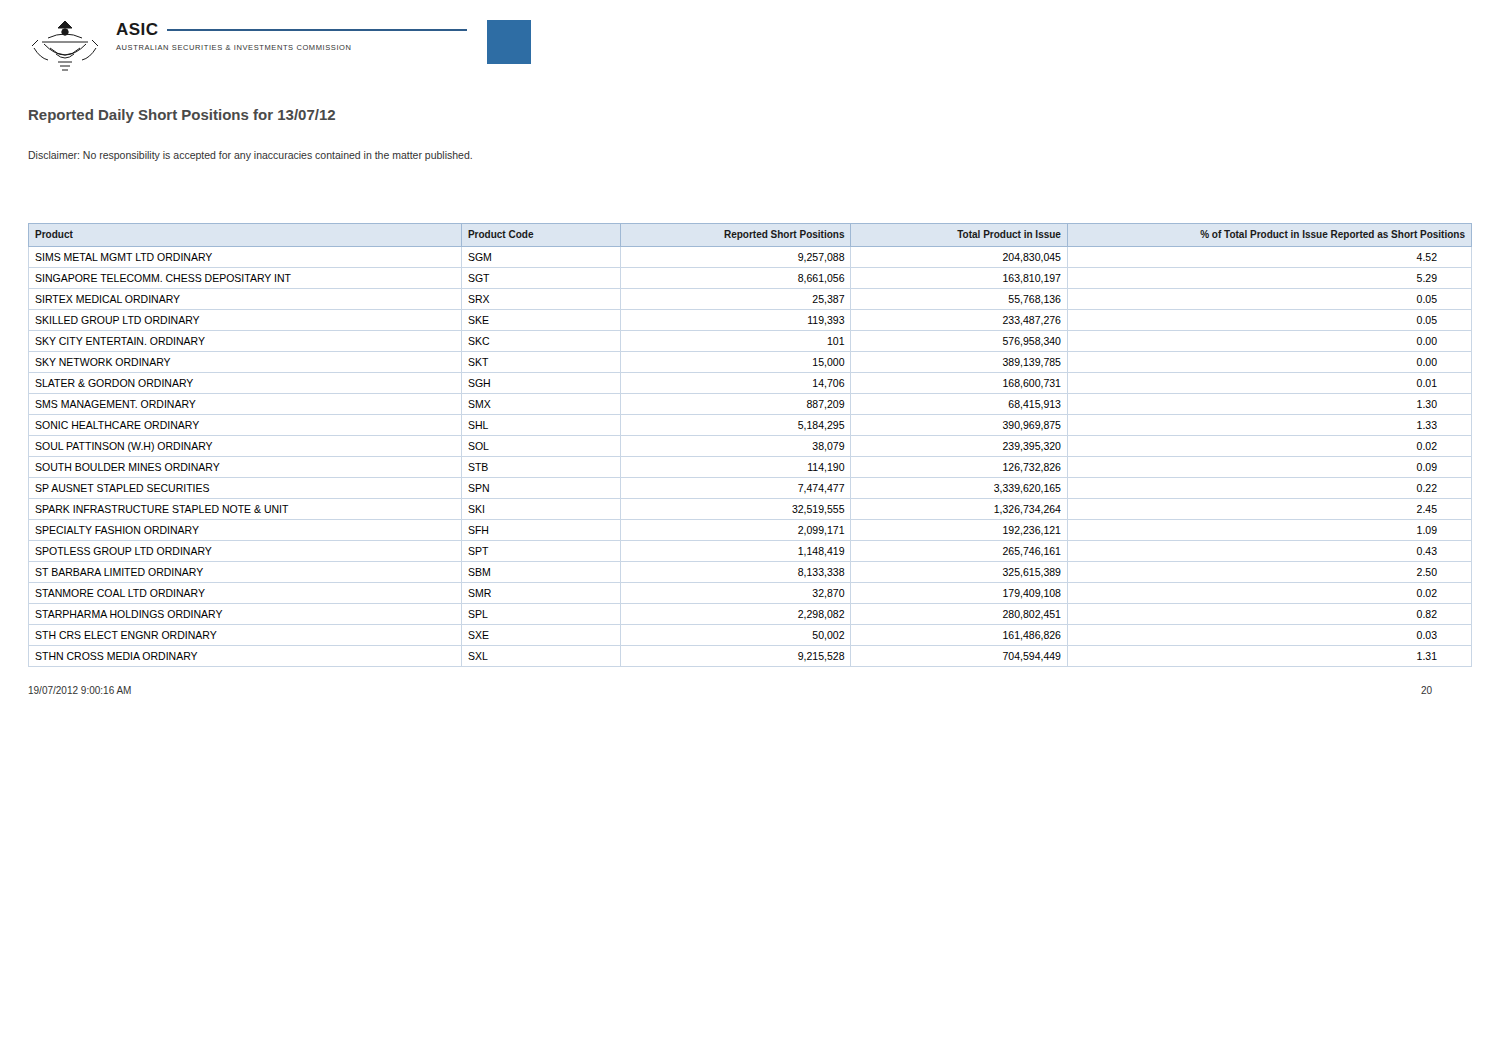ASIC
Australian Securities & Investments Commission
Reported Daily Short Positions for 13/07/12
Disclaimer: No responsibility is accepted for any inaccuracies contained in the matter published.
| Product | Product Code | Reported Short Positions | Total Product in Issue | % of Total Product in Issue Reported as Short Positions |
| --- | --- | --- | --- | --- |
| SIMS METAL MGMT LTD ORDINARY | SGM | 9,257,088 | 204,830,045 | 4.52 |
| SINGAPORE TELECOMM. CHESS DEPOSITARY INT | SGT | 8,661,056 | 163,810,197 | 5.29 |
| SIRTEX MEDICAL ORDINARY | SRX | 25,387 | 55,768,136 | 0.05 |
| SKILLED GROUP LTD ORDINARY | SKE | 119,393 | 233,487,276 | 0.05 |
| SKY CITY ENTERTAIN. ORDINARY | SKC | 101 | 576,958,340 | 0.00 |
| SKY NETWORK ORDINARY | SKT | 15,000 | 389,139,785 | 0.00 |
| SLATER & GORDON ORDINARY | SGH | 14,706 | 168,600,731 | 0.01 |
| SMS MANAGEMENT. ORDINARY | SMX | 887,209 | 68,415,913 | 1.30 |
| SONIC HEALTHCARE ORDINARY | SHL | 5,184,295 | 390,969,875 | 1.33 |
| SOUL PATTINSON (W.H) ORDINARY | SOL | 38,079 | 239,395,320 | 0.02 |
| SOUTH BOULDER MINES ORDINARY | STB | 114,190 | 126,732,826 | 0.09 |
| SP AUSNET STAPLED SECURITIES | SPN | 7,474,477 | 3,339,620,165 | 0.22 |
| SPARK INFRASTRUCTURE STAPLED NOTE & UNIT | SKI | 32,519,555 | 1,326,734,264 | 2.45 |
| SPECIALTY FASHION ORDINARY | SFH | 2,099,171 | 192,236,121 | 1.09 |
| SPOTLESS GROUP LTD ORDINARY | SPT | 1,148,419 | 265,746,161 | 0.43 |
| ST BARBARA LIMITED ORDINARY | SBM | 8,133,338 | 325,615,389 | 2.50 |
| STANMORE COAL LTD ORDINARY | SMR | 32,870 | 179,409,108 | 0.02 |
| STARPHARMA HOLDINGS ORDINARY | SPL | 2,298,082 | 280,802,451 | 0.82 |
| STH CRS ELECT ENGNR ORDINARY | SXE | 50,002 | 161,486,826 | 0.03 |
| STHN CROSS MEDIA ORDINARY | SXL | 9,215,528 | 704,594,449 | 1.31 |
19/07/2012 9:00:16 AM 20